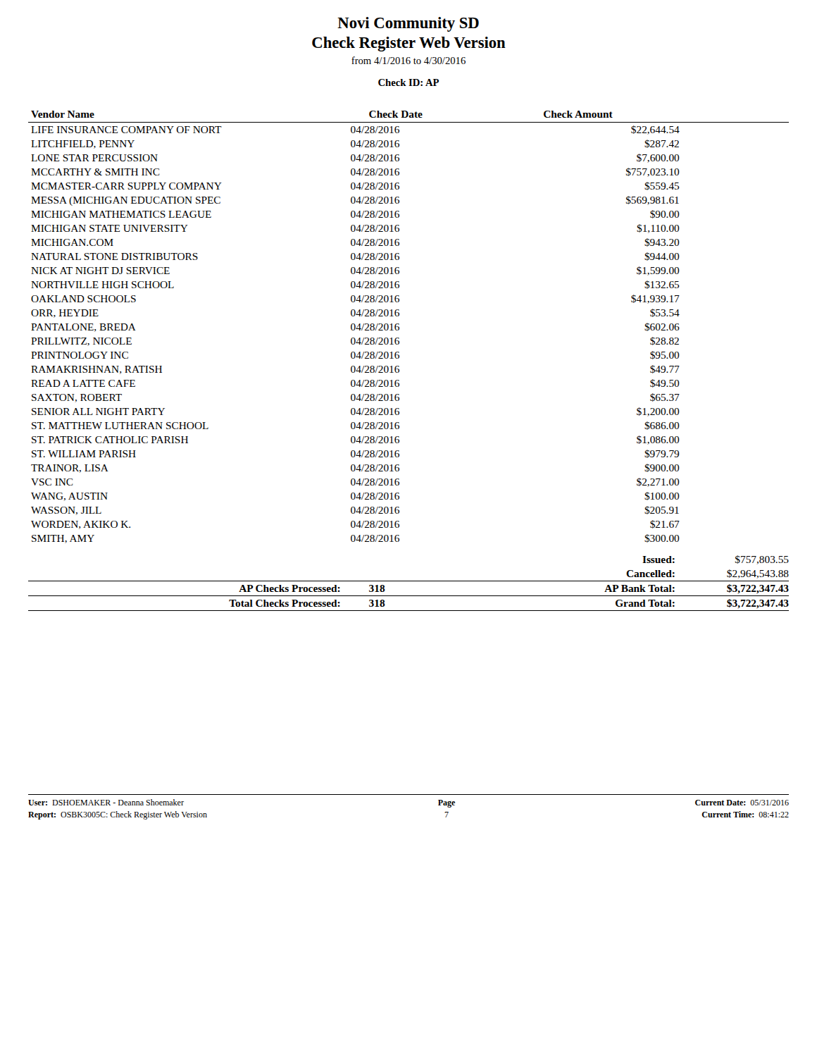Novi Community SD
Check Register Web Version
from 4/1/2016 to 4/30/2016
Check ID: AP
| Vendor Name | Check Date | Check Amount | |
| --- | --- | --- | --- |
| LIFE INSURANCE COMPANY OF NORT | 04/28/2016 | $22,644.54 | |
| LITCHFIELD, PENNY | 04/28/2016 | $287.42 | |
| LONE STAR PERCUSSION | 04/28/2016 | $7,600.00 | |
| MCCARTHY & SMITH INC | 04/28/2016 | $757,023.10 | |
| MCMASTER-CARR SUPPLY COMPANY | 04/28/2016 | $559.45 | |
| MESSA (MICHIGAN EDUCATION SPEC | 04/28/2016 | $569,981.61 | |
| MICHIGAN MATHEMATICS LEAGUE | 04/28/2016 | $90.00 | |
| MICHIGAN STATE UNIVERSITY | 04/28/2016 | $1,110.00 | |
| MICHIGAN.COM | 04/28/2016 | $943.20 | |
| NATURAL STONE DISTRIBUTORS | 04/28/2016 | $944.00 | |
| NICK AT NIGHT DJ SERVICE | 04/28/2016 | $1,599.00 | |
| NORTHVILLE HIGH SCHOOL | 04/28/2016 | $132.65 | |
| OAKLAND SCHOOLS | 04/28/2016 | $41,939.17 | |
| ORR, HEYDIE | 04/28/2016 | $53.54 | |
| PANTALONE, BREDA | 04/28/2016 | $602.06 | |
| PRILLWITZ, NICOLE | 04/28/2016 | $28.82 | |
| PRINTNOLOGY INC | 04/28/2016 | $95.00 | |
| RAMAKRISHNAN, RATISH | 04/28/2016 | $49.77 | |
| READ A LATTE CAFE | 04/28/2016 | $49.50 | |
| SAXTON, ROBERT | 04/28/2016 | $65.37 | |
| SENIOR ALL NIGHT PARTY | 04/28/2016 | $1,200.00 | |
| ST. MATTHEW LUTHERAN SCHOOL | 04/28/2016 | $686.00 | |
| ST. PATRICK CATHOLIC PARISH | 04/28/2016 | $1,086.00 | |
| ST. WILLIAM PARISH | 04/28/2016 | $979.79 | |
| TRAINOR, LISA | 04/28/2016 | $900.00 | |
| VSC INC | 04/28/2016 | $2,271.00 | |
| WANG, AUSTIN | 04/28/2016 | $100.00 | |
| WASSON, JILL | 04/28/2016 | $205.91 | |
| WORDEN, AKIKO K. | 04/28/2016 | $21.67 | |
| SMITH, AMY | 04/28/2016 | $300.00 | |
| | | Issued: | $757,803.55 |
| | | Cancelled: | $2,964,543.88 |
| AP Checks Processed: | 318 | AP Bank Total: | $3,722,347.43 |
| Total Checks Processed: | 318 | Grand Total: | $3,722,347.43 |
User: DSHOEMAKER - Deanna Shoemaker
Report: OSBK3005C: Check Register Web Version
Page
7
Current Date: 05/31/2016
Current Time: 08:41:22